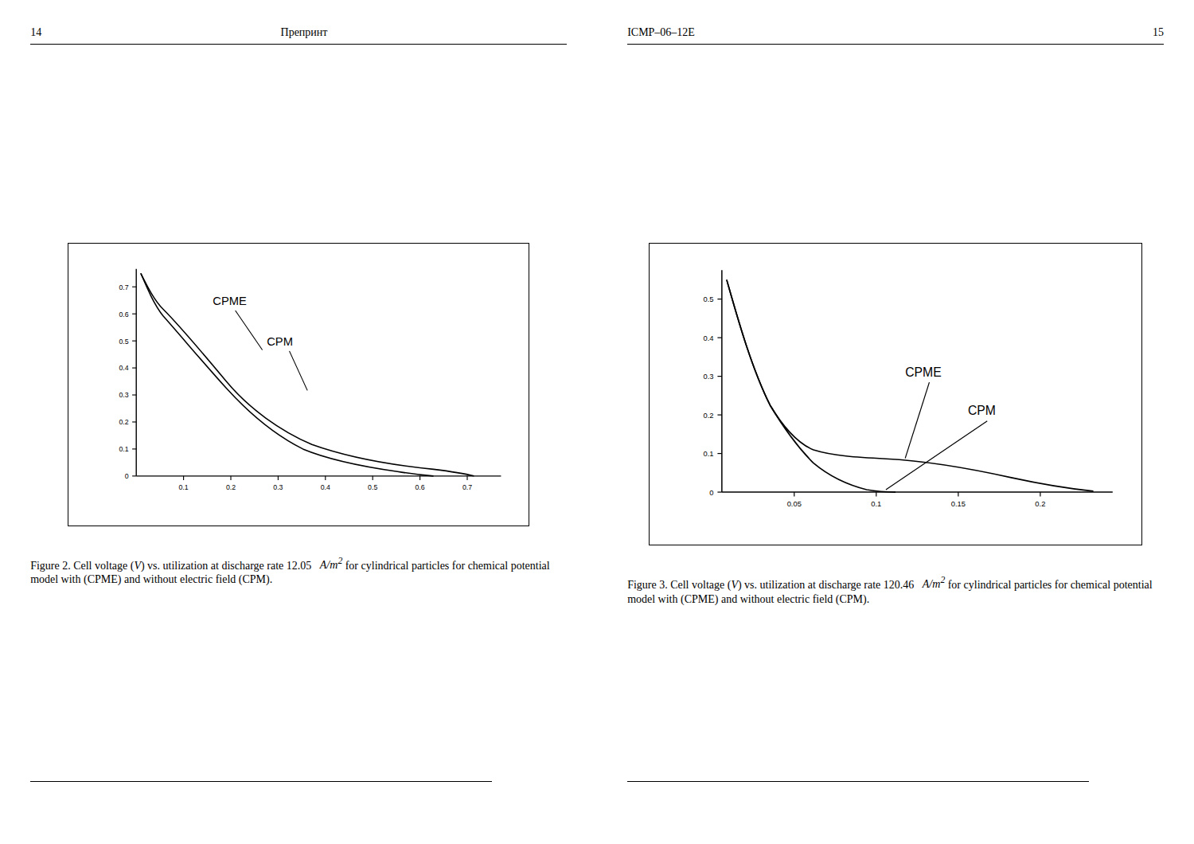14 Препринт
0 0.1 0.2 0.3 0.4 0.5 0.6 0.7 0.1 0.2 0.3 0.4 0.5 0.6 0.7 CPME CPM
Figure 2. Cell voltage (V) vs. utilization at discharge rate 12.05 A/m2 for cylindrical particles for chemical potential model with (CPME) and without electric field (CPM).
ICMP–06–12E 15
0 0.1 0.2 0.3 0.4 0.5 0.05 0.1 0.15 0.2 CPME CPM
Figure 3. Cell voltage (V) vs. utilization at discharge rate 120.46 A/m2 for cylindrical particles for chemical potential model with (CPME) and without electric field (CPM).